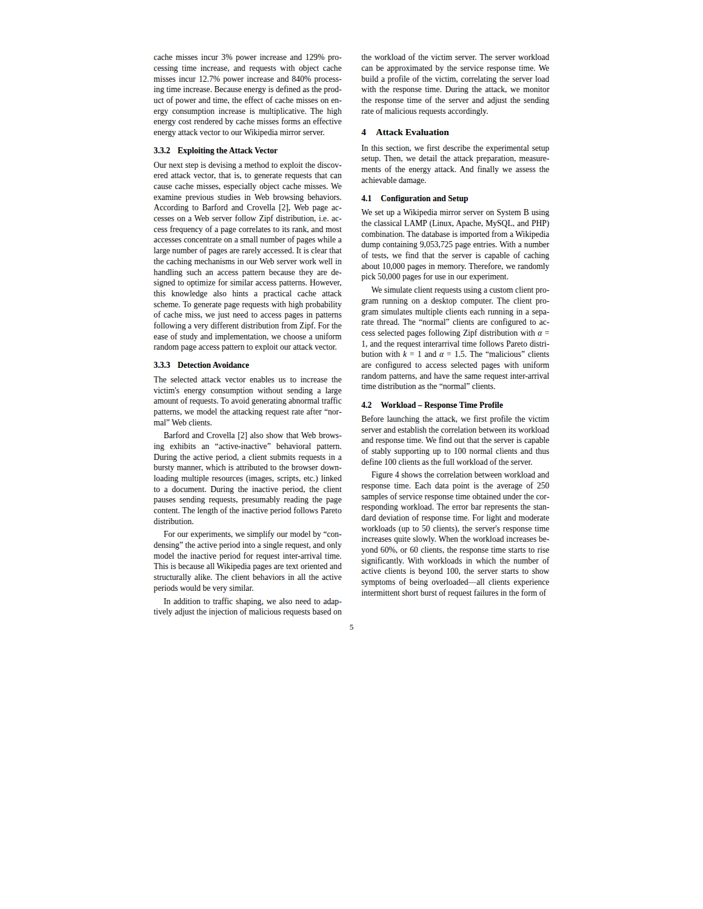cache misses incur 3% power increase and 129% processing time increase, and requests with object cache misses incur 12.7% power increase and 840% processing time increase. Because energy is defined as the product of power and time, the effect of cache misses on energy consumption increase is multiplicative. The high energy cost rendered by cache misses forms an effective energy attack vector to our Wikipedia mirror server.
3.3.2 Exploiting the Attack Vector
Our next step is devising a method to exploit the discovered attack vector, that is, to generate requests that can cause cache misses, especially object cache misses. We examine previous studies in Web browsing behaviors. According to Barford and Crovella [2], Web page accesses on a Web server follow Zipf distribution, i.e. access frequency of a page correlates to its rank, and most accesses concentrate on a small number of pages while a large number of pages are rarely accessed. It is clear that the caching mechanisms in our Web server work well in handling such an access pattern because they are designed to optimize for similar access patterns. However, this knowledge also hints a practical cache attack scheme. To generate page requests with high probability of cache miss, we just need to access pages in patterns following a very different distribution from Zipf. For the ease of study and implementation, we choose a uniform random page access pattern to exploit our attack vector.
3.3.3 Detection Avoidance
The selected attack vector enables us to increase the victim's energy consumption without sending a large amount of requests. To avoid generating abnormal traffic patterns, we model the attacking request rate after “normal” Web clients.
Barford and Crovella [2] also show that Web browsing exhibits an “active-inactive” behavioral pattern. During the active period, a client submits requests in a bursty manner, which is attributed to the browser downloading multiple resources (images, scripts, etc.) linked to a document. During the inactive period, the client pauses sending requests, presumably reading the page content. The length of the inactive period follows Pareto distribution.
For our experiments, we simplify our model by “condensing” the active period into a single request, and only model the inactive period for request inter-arrival time. This is because all Wikipedia pages are text oriented and structurally alike. The client behaviors in all the active periods would be very similar.
In addition to traffic shaping, we also need to adaptively adjust the injection of malicious requests based on the workload of the victim server. The server workload can be approximated by the service response time. We build a profile of the victim, correlating the server load with the response time. During the attack, we monitor the response time of the server and adjust the sending rate of malicious requests accordingly.
4 Attack Evaluation
In this section, we first describe the experimental setup setup. Then, we detail the attack preparation, measurements of the energy attack. And finally we assess the achievable damage.
4.1 Configuration and Setup
We set up a Wikipedia mirror server on System B using the classical LAMP (Linux, Apache, MySQL, and PHP) combination. The database is imported from a Wikipedia dump containing 9,053,725 page entries. With a number of tests, we find that the server is capable of caching about 10,000 pages in memory. Therefore, we randomly pick 50,000 pages for use in our experiment.
We simulate client requests using a custom client program running on a desktop computer. The client program simulates multiple clients each running in a separate thread. The “normal” clients are configured to access selected pages following Zipf distribution with α = 1, and the request interarrival time follows Pareto distribution with k = 1 and α = 1.5. The “malicious” clients are configured to access selected pages with uniform random patterns, and have the same request inter-arrival time distribution as the “normal” clients.
4.2 Workload – Response Time Profile
Before launching the attack, we first profile the victim server and establish the correlation between its workload and response time. We find out that the server is capable of stably supporting up to 100 normal clients and thus define 100 clients as the full workload of the server.
Figure 4 shows the correlation between workload and response time. Each data point is the average of 250 samples of service response time obtained under the corresponding workload. The error bar represents the standard deviation of response time. For light and moderate workloads (up to 50 clients), the server's response time increases quite slowly. When the workload increases beyond 60%, or 60 clients, the response time starts to rise significantly. With workloads in which the number of active clients is beyond 100, the server starts to show symptoms of being overloaded—all clients experience intermittent short burst of request failures in the form of
5